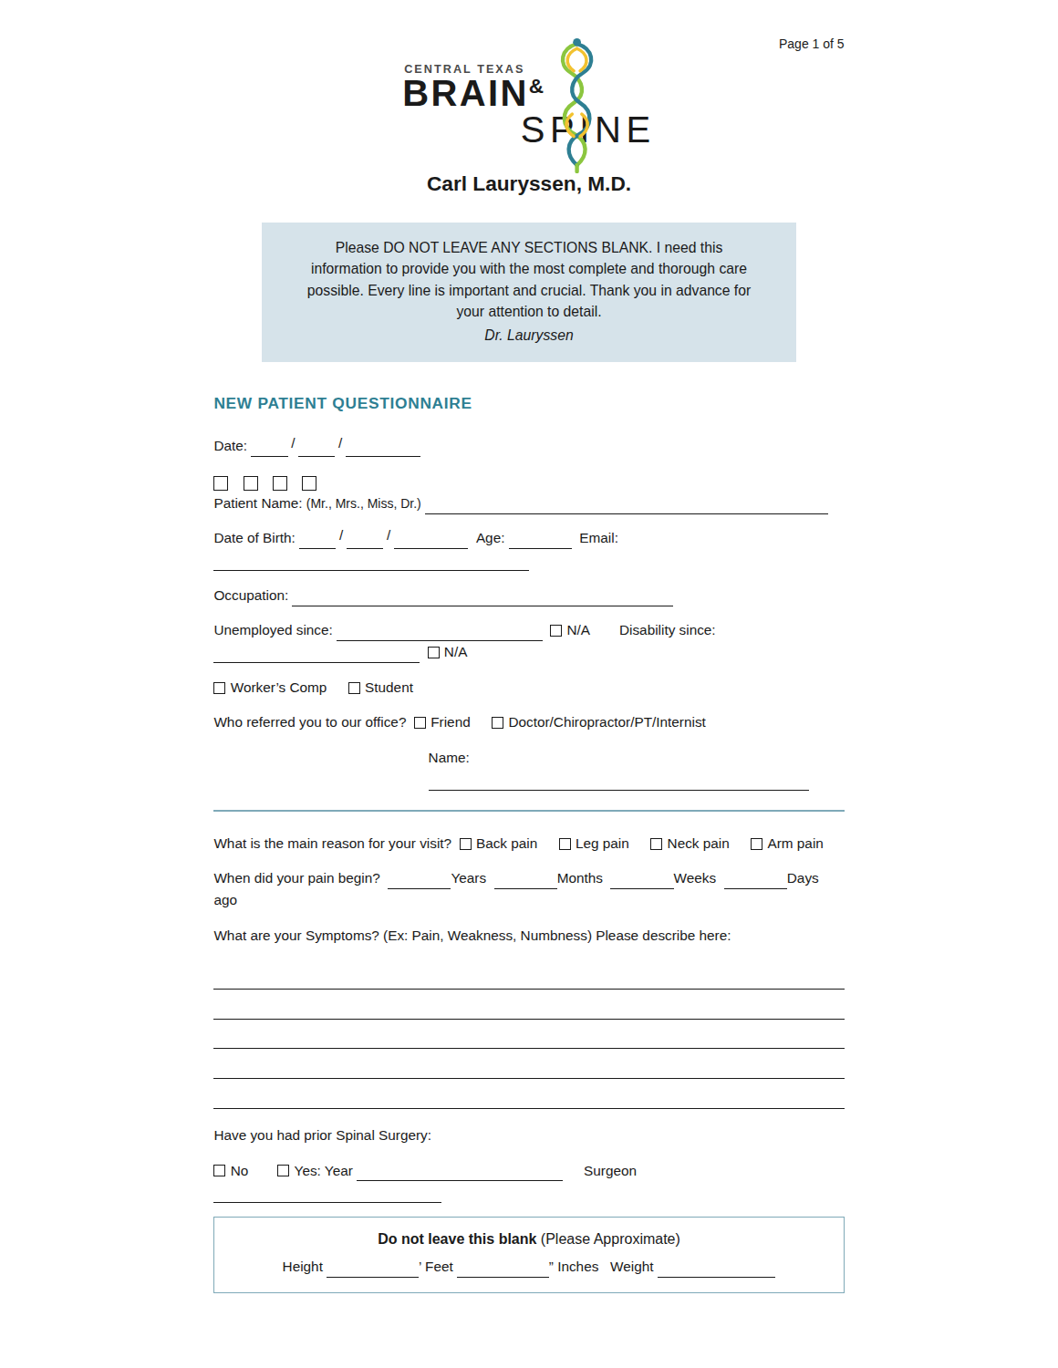Page 1 of 5
CENTRAL TEXAS
BRAIN&
SPINE
Carl Lauryssen, M.D.
Please DO NOT LEAVE ANY SECTIONS BLANK. I need this information to provide you with the most complete and thorough care possible. Every line is important and crucial. Thank you in advance for your attention to detail. Dr. Lauryssen
New Patient Questionnaire
Date: / /
Patient Name: (Mr., Mrs., Miss, Dr.)
Date of Birth: / / Age: Email:
Occupation:
Unemployed since: N/A Disability since: N/A
Worker’s Comp Student
Who referred you to our office? Friend Doctor/Chiropractor/PT/Internist
Name:
What is the main reason for your visit? Back pain Leg pain Neck pain Arm pain
When did your pain begin? Years Months Weeks Days ago
What are your Symptoms? (Ex: Pain, Weakness, Numbness) Please describe here:
Have you had prior Spinal Surgery:
No Yes: Year Surgeon
Do not leave this blank (Please Approximate)
Height ’ Feet ” Inches Weight